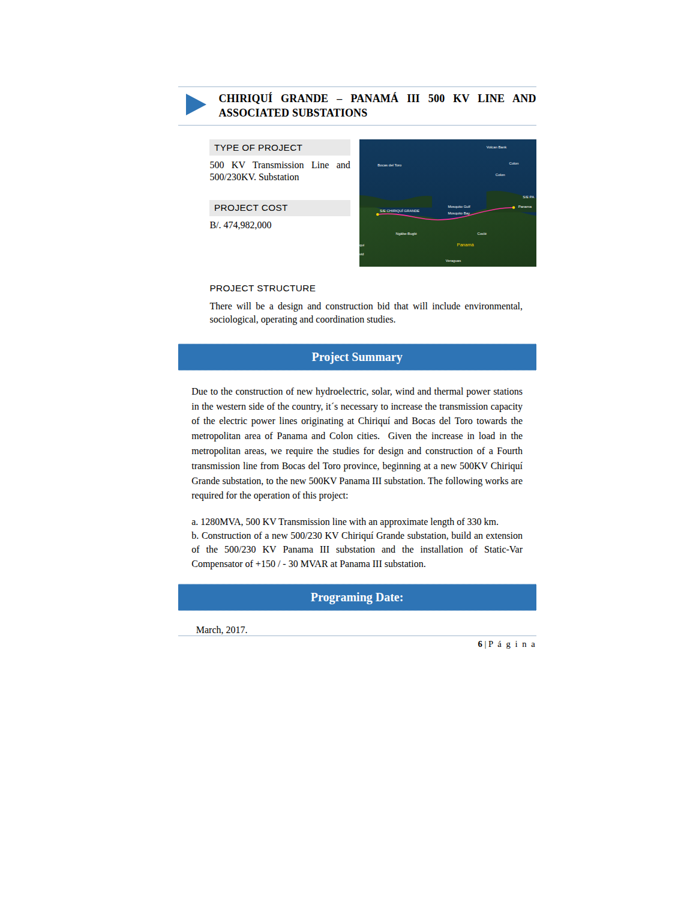CHIRIQUÍ GRANDE – PANAMÁ III 500 KV LINE AND ASSOCIATED SUBSTATIONS
TYPE OF PROJECT
500 KV Transmission Line and 500/230KV. Substation
PROJECT COST
B/. 474,982,000
PROJECT STRUCTURE
There will be a design and construction bid that will include environmental, sociological, operating and coordination studies.
Project Summary
Due to the construction of new hydroelectric, solar, wind and thermal power stations in the western side of the country, it´s necessary to increase the transmission capacity of the electric power lines originating at Chiriquí and Bocas del Toro towards the metropolitan area of Panama and Colon cities. Given the increase in load in the metropolitan areas, we require the studies for design and construction of a Fourth transmission line from Bocas del Toro province, beginning at a new 500KV Chiriquí Grande substation, to the new 500KV Panama III substation. The following works are required for the operation of this project:
a. 1280MVA, 500 KV Transmission line with an approximate length of 330 km.
b. Construction of a new 500/230 KV Chiriquí Grande substation, build an extension of the 500/230 KV Panama III substation and the installation of Static-Var Compensator of +150 / - 30 MVAR at Panama III substation.
Programing Date:
March, 2017.
6 | P á g i n a